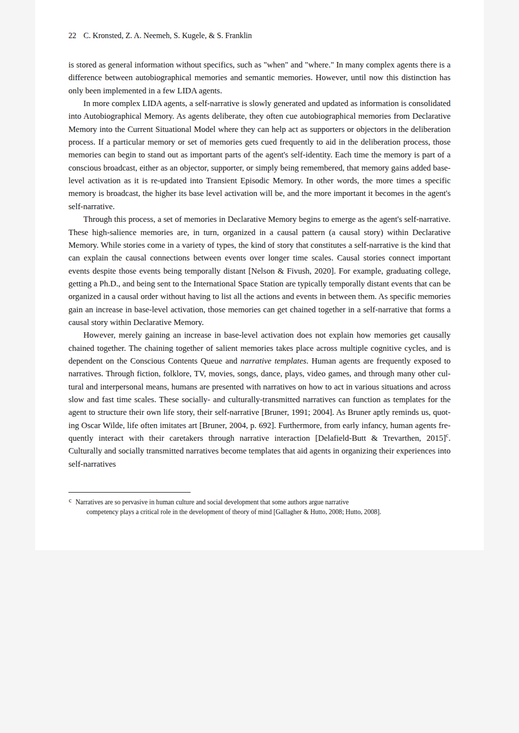22 C. Kronsted, Z. A. Neemeh, S. Kugele, & S. Franklin
is stored as general information without specifics, such as "when" and "where." In many complex agents there is a difference between autobiographical memories and semantic memories. However, until now this distinction has only been implemented in a few LIDA agents.
In more complex LIDA agents, a self-narrative is slowly generated and updated as information is consolidated into Autobiographical Memory. As agents deliberate, they often cue autobiographical memories from Declarative Memory into the Current Situational Model where they can help act as supporters or objectors in the deliberation process. If a particular memory or set of memories gets cued frequently to aid in the deliberation process, those memories can begin to stand out as important parts of the agent's self-identity. Each time the memory is part of a conscious broadcast, either as an objector, supporter, or simply being remembered, that memory gains added base-level activation as it is re-updated into Transient Episodic Memory. In other words, the more times a specific memory is broadcast, the higher its base level activation will be, and the more important it becomes in the agent's self-narrative.
Through this process, a set of memories in Declarative Memory begins to emerge as the agent's self-narrative. These high-salience memories are, in turn, organized in a causal pattern (a causal story) within Declarative Memory. While stories come in a variety of types, the kind of story that constitutes a self-narrative is the kind that can explain the causal connections between events over longer time scales. Causal stories connect important events despite those events being temporally distant [Nelson & Fivush, 2020]. For example, graduating college, getting a Ph.D., and being sent to the International Space Station are typically temporally distant events that can be organized in a causal order without having to list all the actions and events in between them. As specific memories gain an increase in base-level activation, those memories can get chained together in a self-narrative that forms a causal story within Declarative Memory.
However, merely gaining an increase in base-level activation does not explain how memories get causally chained together. The chaining together of salient memories takes place across multiple cognitive cycles, and is dependent on the Conscious Contents Queue and narrative templates. Human agents are frequently exposed to narratives. Through fiction, folklore, TV, movies, songs, dance, plays, video games, and through many other cultural and interpersonal means, humans are presented with narratives on how to act in various situations and across slow and fast time scales. These socially- and culturally-transmitted narratives can function as templates for the agent to structure their own life story, their self-narrative [Bruner, 1991; 2004]. As Bruner aptly reminds us, quoting Oscar Wilde, life often imitates art [Bruner, 2004, p. 692]. Furthermore, from early infancy, human agents frequently interact with their caretakers through narrative interaction [Delafield-Butt & Trevarthen, 2015]c. Culturally and socially transmitted narratives become templates that aid agents in organizing their experiences into self-narratives
c Narratives are so pervasive in human culture and social development that some authors argue narrative competency plays a critical role in the development of theory of mind [Gallagher & Hutto, 2008; Hutto, 2008].